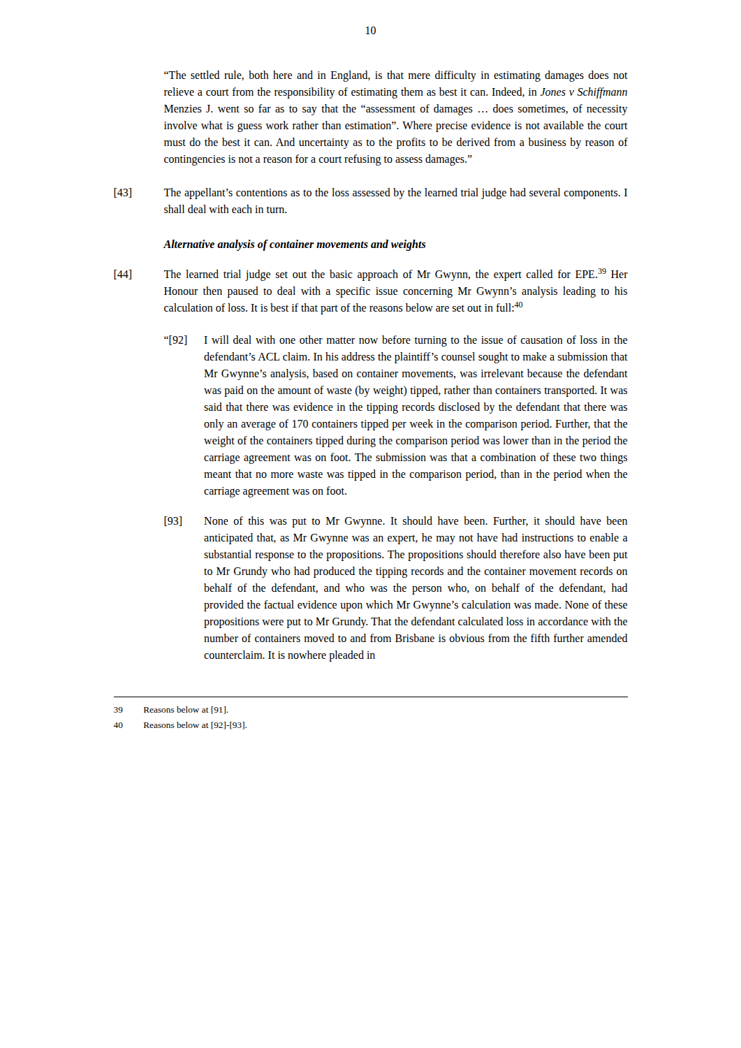10
“The settled rule, both here and in England, is that mere difficulty in estimating damages does not relieve a court from the responsibility of estimating them as best it can. Indeed, in Jones v Schiffmann Menzies J. went so far as to say that the “assessment of damages … does sometimes, of necessity involve what is guess work rather than estimation”. Where precise evidence is not available the court must do the best it can. And uncertainty as to the profits to be derived from a business by reason of contingencies is not a reason for a court refusing to assess damages.”
[43]
The appellant’s contentions as to the loss assessed by the learned trial judge had several components. I shall deal with each in turn.
Alternative analysis of container movements and weights
[44]
The learned trial judge set out the basic approach of Mr Gwynn, the expert called for EPE.39 Her Honour then paused to deal with a specific issue concerning Mr Gwynn’s analysis leading to his calculation of loss. It is best if that part of the reasons below are set out in full:40
“[92]
I will deal with one other matter now before turning to the issue of causation of loss in the defendant’s ACL claim. In his address the plaintiff’s counsel sought to make a submission that Mr Gwynne’s analysis, based on container movements, was irrelevant because the defendant was paid on the amount of waste (by weight) tipped, rather than containers transported. It was said that there was evidence in the tipping records disclosed by the defendant that there was only an average of 170 containers tipped per week in the comparison period. Further, that the weight of the containers tipped during the comparison period was lower than in the period the carriage agreement was on foot. The submission was that a combination of these two things meant that no more waste was tipped in the comparison period, than in the period when the carriage agreement was on foot.
[93]
None of this was put to Mr Gwynne. It should have been. Further, it should have been anticipated that, as Mr Gwynne was an expert, he may not have had instructions to enable a substantial response to the propositions. The propositions should therefore also have been put to Mr Grundy who had produced the tipping records and the container movement records on behalf of the defendant, and who was the person who, on behalf of the defendant, had provided the factual evidence upon which Mr Gwynne’s calculation was made. None of these propositions were put to Mr Grundy. That the defendant calculated loss in accordance with the number of containers moved to and from Brisbane is obvious from the fifth further amended counterclaim. It is nowhere pleaded in
39
Reasons below at [91].
40
Reasons below at [92]-[93].